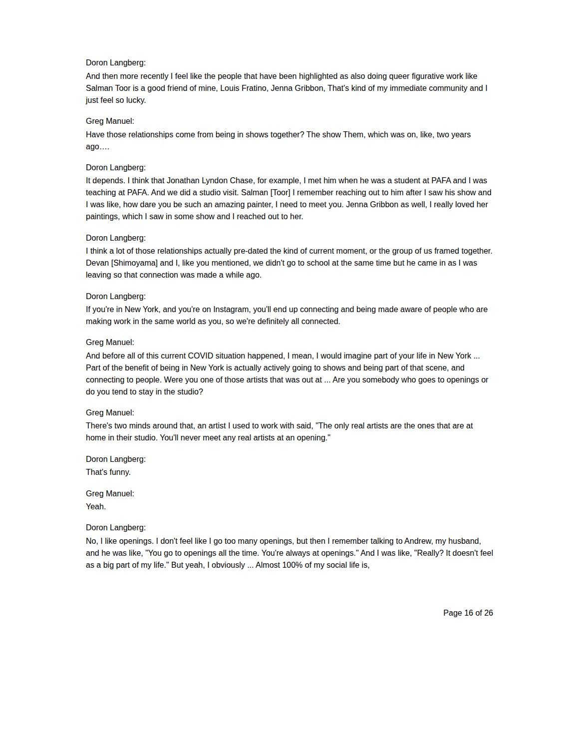Doron Langberg:
And then more recently I feel like the people that have been highlighted as also doing queer figurative work like Salman Toor is a good friend of mine, Louis Fratino, Jenna Gribbon, That's kind of my immediate community and I just feel so lucky.
Greg Manuel:
Have those relationships come from being in shows together? The show Them, which was on, like, two years ago….
Doron Langberg:
It depends. I think that Jonathan Lyndon Chase, for example, I met him when he was a student at PAFA and I was teaching at PAFA. And we did a studio visit. Salman [Toor] I remember reaching out to him after I saw his show and I was like, how dare you be such an amazing painter, I need to meet you. Jenna Gribbon as well, I really loved her paintings, which I saw in some show and I reached out to her.
Doron Langberg:
I think a lot of those relationships actually pre-dated the kind of current moment, or the group of us framed together. Devan [Shimoyama] and I, like you mentioned, we didn't go to school at the same time but he came in as I was leaving so that connection was made a while ago.
Doron Langberg:
If you're in New York, and you're on Instagram, you'll end up connecting and being made aware of people who are making work in the same world as you, so we're definitely all connected.
Greg Manuel:
And before all of this current COVID situation happened, I mean, I would imagine part of your life in New York ... Part of the benefit of being in New York is actually actively going to shows and being part of that scene, and connecting to people. Were you one of those artists that was out at ... Are you somebody who goes to openings or do you tend to stay in the studio?
Greg Manuel:
There's two minds around that, an artist I used to work with said, "The only real artists are the ones that are at home in their studio. You'll never meet any real artists at an opening."
Doron Langberg:
That's funny.
Greg Manuel:
Yeah.
Doron Langberg:
No, I like openings. I don't feel like I go too many openings, but then I remember talking to Andrew, my husband, and he was like, "You go to openings all the time. You're always at openings." And I was like, "Really? It doesn't feel as a big part of my life." But yeah, I obviously ... Almost 100% of my social life is,
Page 16 of 26